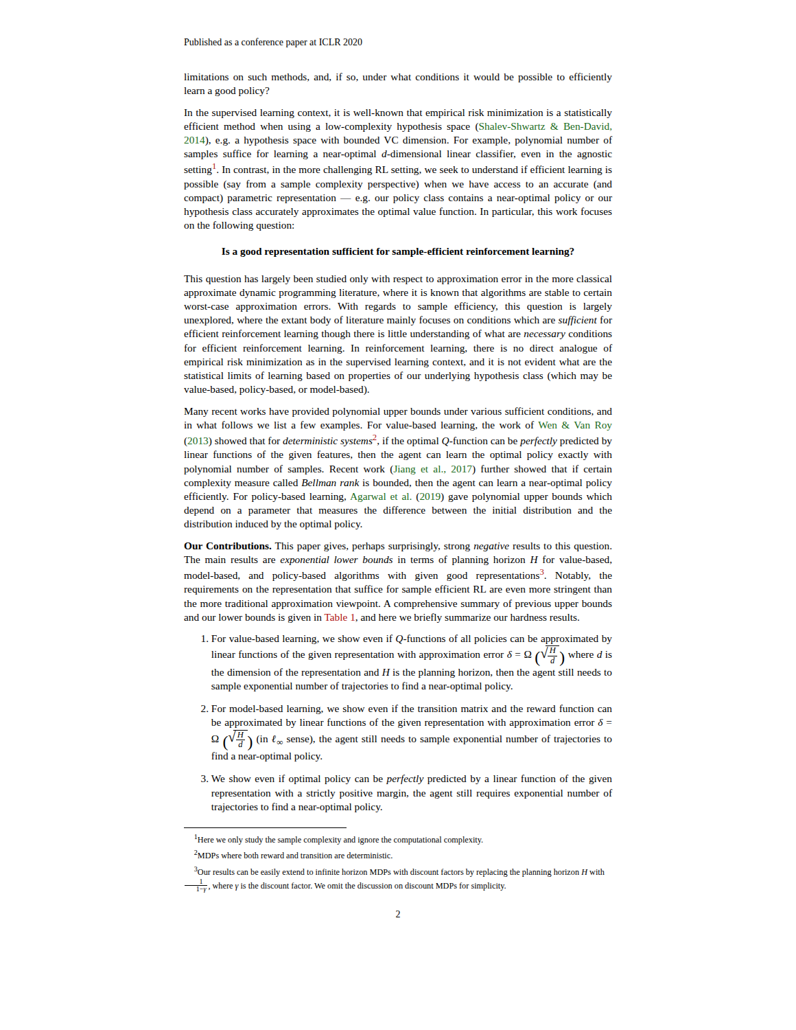Published as a conference paper at ICLR 2020
limitations on such methods, and, if so, under what conditions it would be possible to efficiently learn a good policy?
In the supervised learning context, it is well-known that empirical risk minimization is a statistically efficient method when using a low-complexity hypothesis space (Shalev-Shwartz & Ben-David, 2014), e.g. a hypothesis space with bounded VC dimension. For example, polynomial number of samples suffice for learning a near-optimal d-dimensional linear classifier, even in the agnostic setting1. In contrast, in the more challenging RL setting, we seek to understand if efficient learning is possible (say from a sample complexity perspective) when we have access to an accurate (and compact) parametric representation — e.g. our policy class contains a near-optimal policy or our hypothesis class accurately approximates the optimal value function. In particular, this work focuses on the following question:
Is a good representation sufficient for sample-efficient reinforcement learning?
This question has largely been studied only with respect to approximation error in the more classical approximate dynamic programming literature, where it is known that algorithms are stable to certain worst-case approximation errors. With regards to sample efficiency, this question is largely unexplored, where the extant body of literature mainly focuses on conditions which are sufficient for efficient reinforcement learning though there is little understanding of what are necessary conditions for efficient reinforcement learning. In reinforcement learning, there is no direct analogue of empirical risk minimization as in the supervised learning context, and it is not evident what are the statistical limits of learning based on properties of our underlying hypothesis class (which may be value-based, policy-based, or model-based).
Many recent works have provided polynomial upper bounds under various sufficient conditions, and in what follows we list a few examples. For value-based learning, the work of Wen & Van Roy (2013) showed that for deterministic systems2, if the optimal Q-function can be perfectly predicted by linear functions of the given features, then the agent can learn the optimal policy exactly with polynomial number of samples. Recent work (Jiang et al., 2017) further showed that if certain complexity measure called Bellman rank is bounded, then the agent can learn a near-optimal policy efficiently. For policy-based learning, Agarwal et al. (2019) gave polynomial upper bounds which depend on a parameter that measures the difference between the initial distribution and the distribution induced by the optimal policy.
Our Contributions. This paper gives, perhaps surprisingly, strong negative results to this question. The main results are exponential lower bounds in terms of planning horizon H for value-based, model-based, and policy-based algorithms with given good representations3. Notably, the requirements on the representation that suffice for sample efficient RL are even more stringent than the more traditional approximation viewpoint. A comprehensive summary of previous upper bounds and our lower bounds is given in Table 1, and here we briefly summarize our hardness results.
For value-based learning, we show even if Q-functions of all policies can be approximated by linear functions of the given representation with approximation error δ = Ω (Hd) where d is the dimension of the representation and H is the planning horizon, then the agent still needs to sample exponential number of trajectories to find a near-optimal policy.
For model-based learning, we show even if the transition matrix and the reward function can be approximated by linear functions of the given representation with approximation error δ = Ω (Hd) (in ℓ∞ sense), the agent still needs to sample exponential number of trajectories to find a near-optimal policy.
We show even if optimal policy can be perfectly predicted by a linear function of the given representation with a strictly positive margin, the agent still requires exponential number of trajectories to find a near-optimal policy.
1Here we only study the sample complexity and ignore the computational complexity.
2MDPs where both reward and transition are deterministic.
3Our results can be easily extend to infinite horizon MDPs with discount factors by replacing the planning horizon H with 11−γ, where γ is the discount factor. We omit the discussion on discount MDPs for simplicity.
2